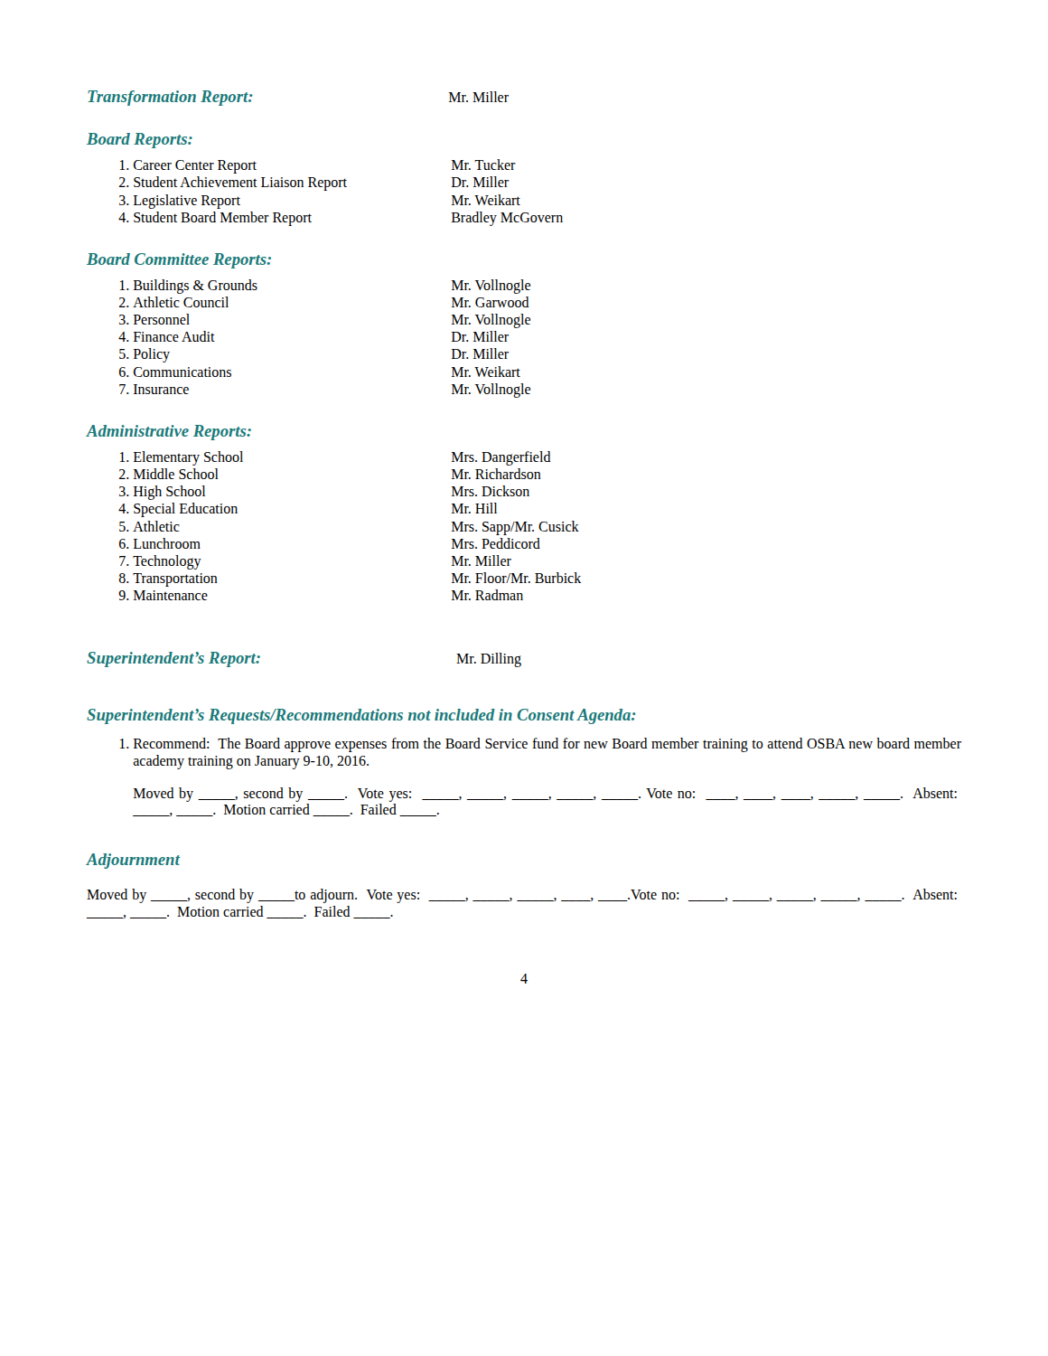Transformation Report:
Mr. Miller
Board Reports:
Career Center Report Mr. Tucker
Student Achievement Liaison Report Dr. Miller
Legislative Report Mr. Weikart
Student Board Member Report Bradley McGovern
Board Committee Reports:
Buildings & Grounds Mr. Vollnogle
Athletic Council Mr. Garwood
Personnel Mr. Vollnogle
Finance Audit Dr. Miller
Policy Dr. Miller
Communications Mr. Weikart
Insurance Mr. Vollnogle
Administrative Reports:
Elementary School Mrs. Dangerfield
Middle School Mr. Richardson
High School Mrs. Dickson
Special Education Mr. Hill
Athletic Mrs. Sapp/Mr. Cusick
Lunchroom Mrs. Peddicord
Technology Mr. Miller
Transportation Mr. Floor/Mr. Burbick
Maintenance Mr. Radman
Superintendent’s Report:
Mr. Dilling
Superintendent’s Requests/Recommendations not included in Consent Agenda:
Recommend: The Board approve expenses from the Board Service fund for new Board member training to attend OSBA new board member academy training on January 9-10, 2016.
Moved by _____, second by _____. Vote yes: _____, _____, _____, _____, _____. Vote no: ____, ____, ____, _____, _____. Absent: _____, _____. Motion carried _____. Failed _____.
Adjournment
Moved by _____, second by _____to adjourn. Vote yes: _____, _____, _____, ____, ____.Vote no: _____, _____, _____, _____, _____. Absent: _____, _____. Motion carried _____. Failed _____.
4